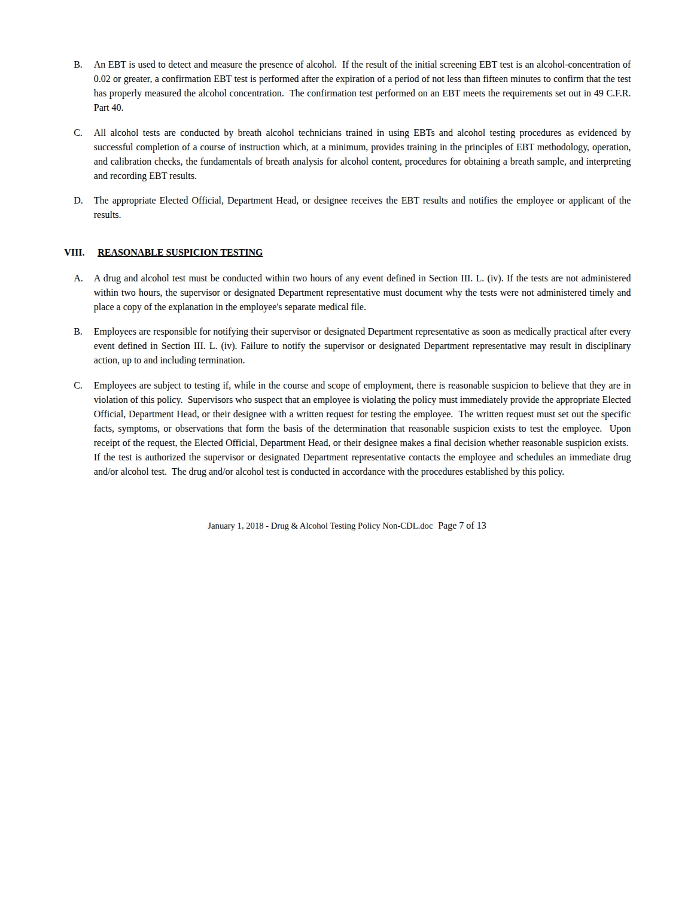B.
An EBT is used to detect and measure the presence of alcohol. If the result of the initial screening EBT test is an alcohol-concentration of 0.02 or greater, a confirmation EBT test is performed after the expiration of a period of not less than fifteen minutes to confirm that the test has properly measured the alcohol concentration. The confirmation test performed on an EBT meets the requirements set out in 49 C.F.R. Part 40.
C.
All alcohol tests are conducted by breath alcohol technicians trained in using EBTs and alcohol testing procedures as evidenced by successful completion of a course of instruction which, at a minimum, provides training in the principles of EBT methodology, operation, and calibration checks, the fundamentals of breath analysis for alcohol content, procedures for obtaining a breath sample, and interpreting and recording EBT results.
D.
The appropriate Elected Official, Department Head, or designee receives the EBT results and notifies the employee or applicant of the results.
VIII. REASONABLE SUSPICION TESTING
A.
A drug and alcohol test must be conducted within two hours of any event defined in Section III. L. (iv). If the tests are not administered within two hours, the supervisor or designated Department representative must document why the tests were not administered timely and place a copy of the explanation in the employee's separate medical file.
B.
Employees are responsible for notifying their supervisor or designated Department representative as soon as medically practical after every event defined in Section III. L. (iv). Failure to notify the supervisor or designated Department representative may result in disciplinary action, up to and including termination.
C.
Employees are subject to testing if, while in the course and scope of employment, there is reasonable suspicion to believe that they are in violation of this policy. Supervisors who suspect that an employee is violating the policy must immediately provide the appropriate Elected Official, Department Head, or their designee with a written request for testing the employee. The written request must set out the specific facts, symptoms, or observations that form the basis of the determination that reasonable suspicion exists to test the employee. Upon receipt of the request, the Elected Official, Department Head, or their designee makes a final decision whether reasonable suspicion exists. If the test is authorized the supervisor or designated Department representative contacts the employee and schedules an immediate drug and/or alcohol test. The drug and/or alcohol test is conducted in accordance with the procedures established by this policy.
January 1, 2018 - Drug & Alcohol Testing Policy Non-CDL.doc Page 7 of 13